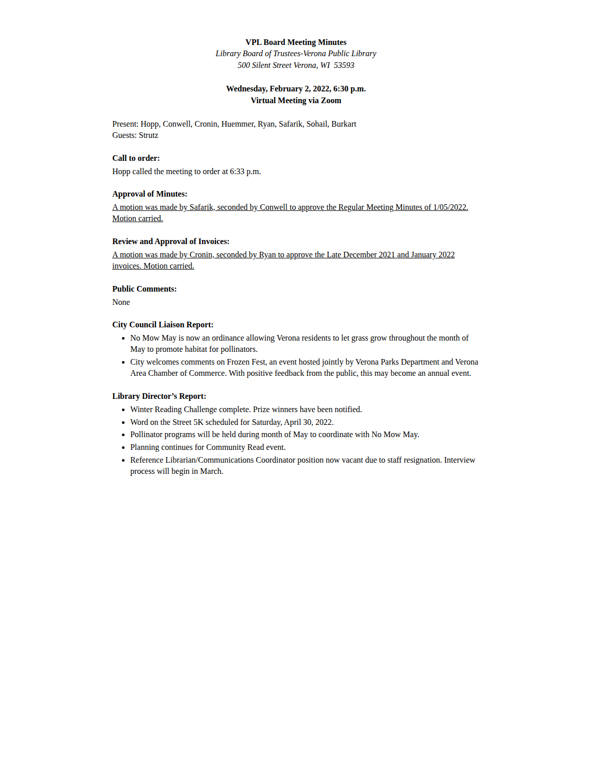VPL Board Meeting Minutes
Library Board of Trustees-Verona Public Library
500 Silent Street Verona, WI 53593
Wednesday, February 2, 2022, 6:30 p.m.
Virtual Meeting via Zoom
Present: Hopp, Conwell, Cronin, Huemmer, Ryan, Safarik, Sohail, Burkart
Guests: Strutz
Call to order:
Hopp called the meeting to order at 6:33 p.m.
Approval of Minutes:
A motion was made by Safarik, seconded by Conwell to approve the Regular Meeting Minutes of 1/05/2022. Motion carried.
Review and Approval of Invoices:
A motion was made by Cronin, seconded by Ryan to approve the Late December 2021 and January 2022 invoices. Motion carried.
Public Comments:
None
City Council Liaison Report:
No Mow May is now an ordinance allowing Verona residents to let grass grow throughout the month of May to promote habitat for pollinators.
City welcomes comments on Frozen Fest, an event hosted jointly by Verona Parks Department and Verona Area Chamber of Commerce. With positive feedback from the public, this may become an annual event.
Library Director’s Report:
Winter Reading Challenge complete. Prize winners have been notified.
Word on the Street 5K scheduled for Saturday, April 30, 2022.
Pollinator programs will be held during month of May to coordinate with No Mow May.
Planning continues for Community Read event.
Reference Librarian/Communications Coordinator position now vacant due to staff resignation. Interview process will begin in March.